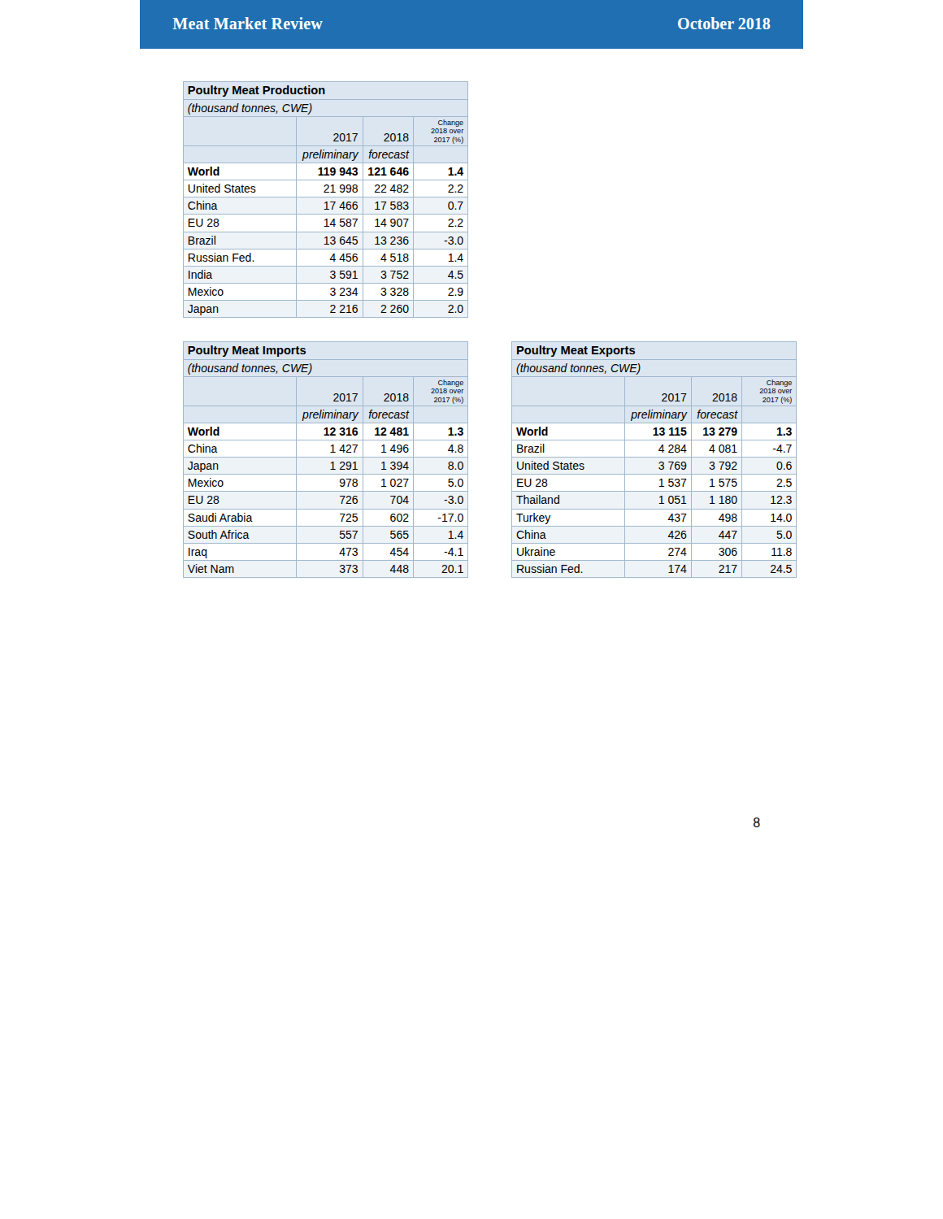Meat Market Review
October 2018
| Poultry Meat Production |
| (thousand tonnes, CWE) |
| | 2017 | 2018 | Change 2018 over 2017 (%) |
| | preliminary | forecast | |
| World | 119 943 | 121 646 | 1.4 |
| United States | 21 998 | 22 482 | 2.2 |
| China | 17 466 | 17 583 | 0.7 |
| EU 28 | 14 587 | 14 907 | 2.2 |
| Brazil | 13 645 | 13 236 | -3.0 |
| Russian Fed. | 4 456 | 4 518 | 1.4 |
| India | 3 591 | 3 752 | 4.5 |
| Mexico | 3 234 | 3 328 | 2.9 |
| Japan | 2 216 | 2 260 | 2.0 |
| Poultry Meat Imports |
| (thousand tonnes, CWE) |
| | 2017 | 2018 | Change 2018 over 2017 (%) |
| | preliminary | forecast | |
| World | 12 316 | 12 481 | 1.3 |
| China | 1 427 | 1 496 | 4.8 |
| Japan | 1 291 | 1 394 | 8.0 |
| Mexico | 978 | 1 027 | 5.0 |
| EU 28 | 726 | 704 | -3.0 |
| Saudi Arabia | 725 | 602 | -17.0 |
| South Africa | 557 | 565 | 1.4 |
| Iraq | 473 | 454 | -4.1 |
| Viet Nam | 373 | 448 | 20.1 |
| Poultry Meat Exports |
| (thousand tonnes, CWE) |
| | 2017 | 2018 | Change 2018 over 2017 (%) |
| | preliminary | forecast | |
| World | 13 115 | 13 279 | 1.3 |
| Brazil | 4 284 | 4 081 | -4.7 |
| United States | 3 769 | 3 792 | 0.6 |
| EU 28 | 1 537 | 1 575 | 2.5 |
| Thailand | 1 051 | 1 180 | 12.3 |
| Turkey | 437 | 498 | 14.0 |
| China | 426 | 447 | 5.0 |
| Ukraine | 274 | 306 | 11.8 |
| Russian Fed. | 174 | 217 | 24.5 |
8